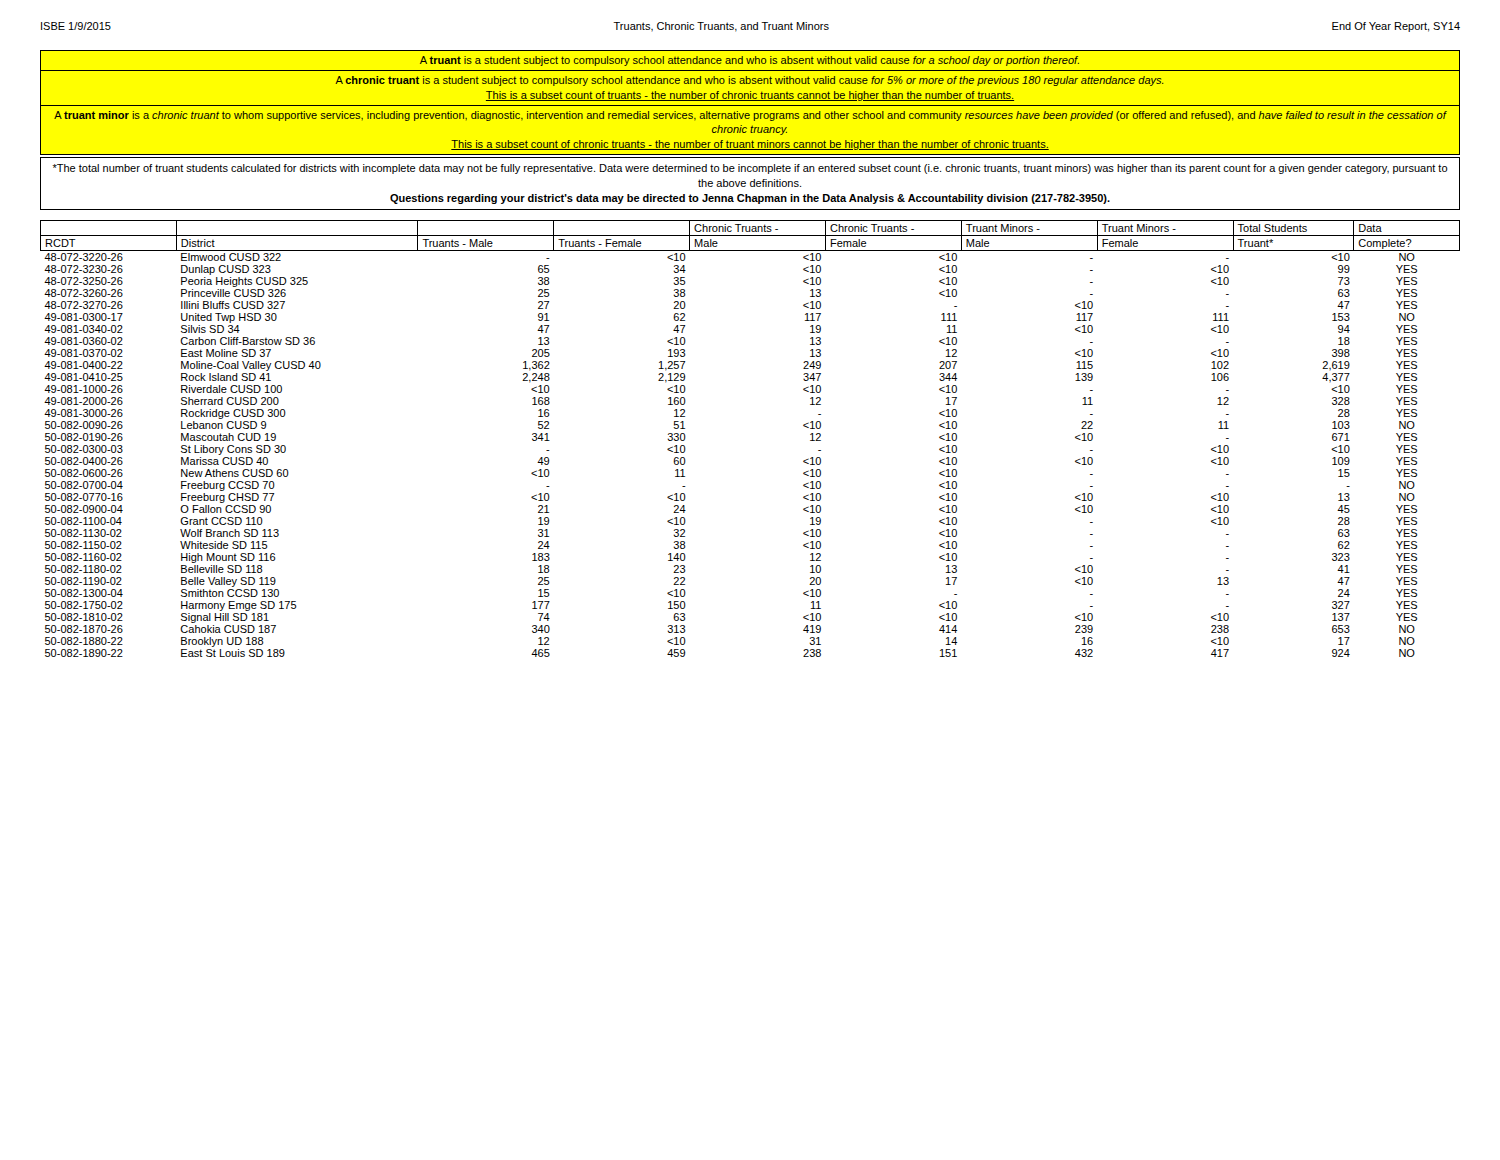ISBE 1/9/2015
Truants, Chronic Truants, and Truant Minors
End Of Year Report, SY14
A truant is a student subject to compulsory school attendance and who is absent without valid cause for a school day or portion thereof.
A chronic truant is a student subject to compulsory school attendance and who is absent without valid cause for 5% or more of the previous 180 regular attendance days.
This is a subset count of truants - the number of chronic truants cannot be higher than the number of truants.
A truant minor is a chronic truant to whom supportive services, including prevention, diagnostic, intervention and remedial services, alternative programs and other school and community resources have been provided (or offered and refused), and have failed to result in the cessation of chronic truancy.
This is a subset count of chronic truants - the number of truant minors cannot be higher than the number of chronic truants.
*The total number of truant students calculated for districts with incomplete data may not be fully representative. Data were determined to be incomplete if an entered subset count (i.e. chronic truants, truant minors) was higher than its parent count for a given gender category, pursuant to the above definitions.
Questions regarding your district's data may be directed to Jenna Chapman in the Data Analysis & Accountability division (217-782-3950).
| | | | | Chronic Truants - | Chronic Truants - | Truant Minors - | Truant Minors - | Total Students | Data |
| --- | --- | --- | --- | --- | --- | --- | --- | --- | --- |
| RCDT | District | Truants - Male | Truants - Female | Male | Female | Male | Female | Truant* | Complete? |
| 48-072-3220-26 | Elmwood CUSD 322 | - | <10 | <10 | <10 | - | - | <10 | NO |
| 48-072-3230-26 | Dunlap CUSD 323 | 65 | 34 | <10 | <10 | - | <10 | 99 | YES |
| 48-072-3250-26 | Peoria Heights CUSD 325 | 38 | 35 | <10 | <10 | - | <10 | 73 | YES |
| 48-072-3260-26 | Princeville CUSD 326 | 25 | 38 | 13 | <10 | - | - | 63 | YES |
| 48-072-3270-26 | Illini Bluffs CUSD 327 | 27 | 20 | <10 | - | <10 | - | 47 | YES |
| 49-081-0300-17 | United Twp HSD 30 | 91 | 62 | 117 | 111 | 117 | 111 | 153 | NO |
| 49-081-0340-02 | Silvis SD 34 | 47 | 47 | 19 | 11 | <10 | <10 | 94 | YES |
| 49-081-0360-02 | Carbon Cliff-Barstow SD 36 | 13 | <10 | 13 | <10 | - | - | 18 | YES |
| 49-081-0370-02 | East Moline SD 37 | 205 | 193 | 13 | 12 | <10 | <10 | 398 | YES |
| 49-081-0400-22 | Moline-Coal Valley CUSD 40 | 1,362 | 1,257 | 249 | 207 | 115 | 102 | 2,619 | YES |
| 49-081-0410-25 | Rock Island SD 41 | 2,248 | 2,129 | 347 | 344 | 139 | 106 | 4,377 | YES |
| 49-081-1000-26 | Riverdale CUSD 100 | <10 | <10 | <10 | <10 | - | - | <10 | YES |
| 49-081-2000-26 | Sherrard CUSD 200 | 168 | 160 | 12 | 17 | 11 | 12 | 328 | YES |
| 49-081-3000-26 | Rockridge CUSD 300 | 16 | 12 | - | <10 | - | - | 28 | YES |
| 50-082-0090-26 | Lebanon CUSD 9 | 52 | 51 | <10 | <10 | 22 | 11 | 103 | NO |
| 50-082-0190-26 | Mascoutah CUD 19 | 341 | 330 | 12 | <10 | <10 | - | 671 | YES |
| 50-082-0300-03 | St Libory Cons SD 30 | - | <10 | - | <10 | - | <10 | <10 | YES |
| 50-082-0400-26 | Marissa CUSD 40 | 49 | 60 | <10 | <10 | <10 | <10 | 109 | YES |
| 50-082-0600-26 | New Athens CUSD 60 | <10 | 11 | <10 | <10 | - | - | 15 | YES |
| 50-082-0700-04 | Freeburg CCSD 70 | - | - | <10 | <10 | - | - | - | NO |
| 50-082-0770-16 | Freeburg CHSD 77 | <10 | <10 | <10 | <10 | <10 | <10 | 13 | NO |
| 50-082-0900-04 | O Fallon CCSD 90 | 21 | 24 | <10 | <10 | <10 | <10 | 45 | YES |
| 50-082-1100-04 | Grant CCSD 110 | 19 | <10 | 19 | <10 | - | <10 | 28 | YES |
| 50-082-1130-02 | Wolf Branch SD 113 | 31 | 32 | <10 | <10 | - | - | 63 | YES |
| 50-082-1150-02 | Whiteside SD 115 | 24 | 38 | <10 | <10 | - | - | 62 | YES |
| 50-082-1160-02 | High Mount SD 116 | 183 | 140 | 12 | <10 | - | - | 323 | YES |
| 50-082-1180-02 | Belleville SD 118 | 18 | 23 | 10 | 13 | <10 | - | 41 | YES |
| 50-082-1190-02 | Belle Valley SD 119 | 25 | 22 | 20 | 17 | <10 | 13 | 47 | YES |
| 50-082-1300-04 | Smithton CCSD 130 | 15 | <10 | <10 | - | - | - | 24 | YES |
| 50-082-1750-02 | Harmony Emge SD 175 | 177 | 150 | 11 | <10 | - | - | 327 | YES |
| 50-082-1810-02 | Signal Hill SD 181 | 74 | 63 | <10 | <10 | <10 | <10 | 137 | YES |
| 50-082-1870-26 | Cahokia CUSD 187 | 340 | 313 | 419 | 414 | 239 | 238 | 653 | NO |
| 50-082-1880-22 | Brooklyn UD 188 | 12 | <10 | 31 | 14 | 16 | <10 | 17 | NO |
| 50-082-1890-22 | East St Louis SD 189 | 465 | 459 | 238 | 151 | 432 | 417 | 924 | NO |